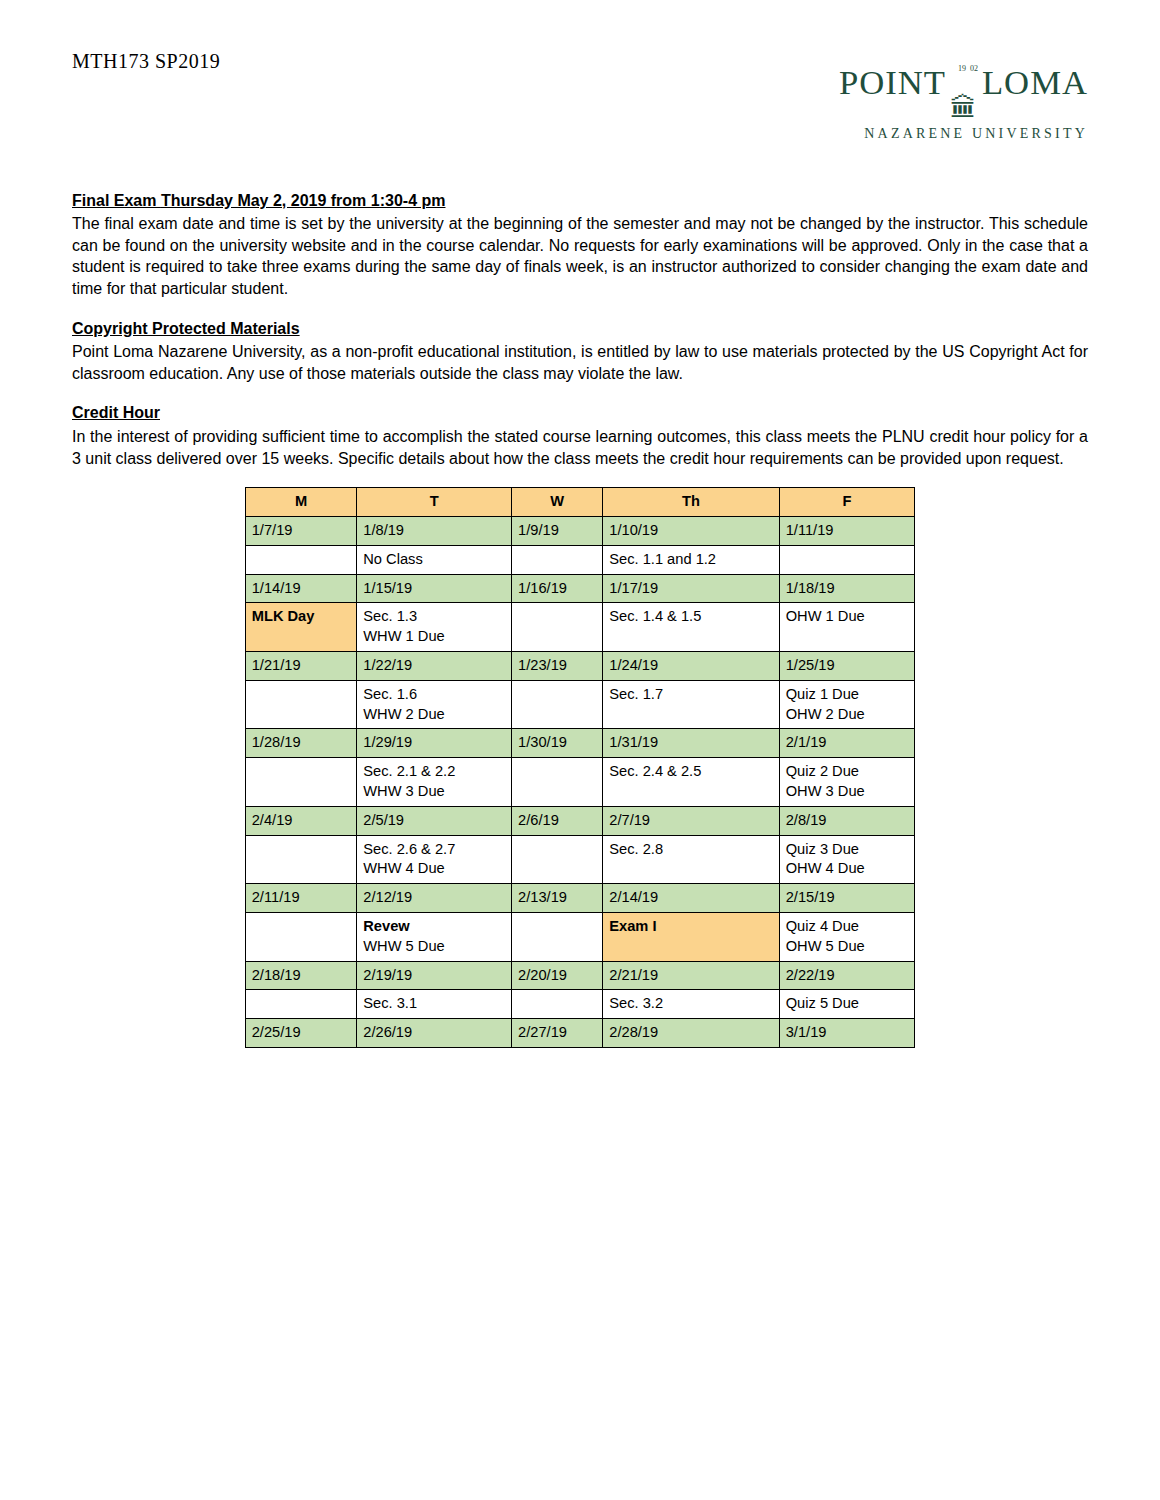MTH173 SP2019
POINT19 02
🏛LOMA
NAZARENE UNIVERSITY
Final Exam Thursday May 2, 2019 from 1:30-4 pm
The final exam date and time is set by the university at the beginning of the semester and may not be changed by the instructor. This schedule can be found on the university website and in the course calendar. No requests for early examinations will be approved. Only in the case that a student is required to take three exams during the same day of finals week, is an instructor authorized to consider changing the exam date and time for that particular student.
Copyright Protected Materials
Point Loma Nazarene University, as a non-profit educational institution, is entitled by law to use materials protected by the US Copyright Act for classroom education. Any use of those materials outside the class may violate the law.
Credit Hour
In the interest of providing sufficient time to accomplish the stated course learning outcomes, this class meets the PLNU credit hour policy for a 3 unit class delivered over 15 weeks. Specific details about how the class meets the credit hour requirements can be provided upon request.
| M | T | W | Th | F |
| --- | --- | --- | --- | --- |
| 1/7/19 | 1/8/19 | 1/9/19 | 1/10/19 | 1/11/19 |
| | No Class | | Sec. 1.1 and 1.2 | |
| 1/14/19 | 1/15/19 | 1/16/19 | 1/17/19 | 1/18/19 |
| MLK Day | Sec. 1.3 WHW 1 Due | | Sec. 1.4 & 1.5 | OHW 1 Due |
| 1/21/19 | 1/22/19 | 1/23/19 | 1/24/19 | 1/25/19 |
| | Sec. 1.6 WHW 2 Due | | Sec. 1.7 | Quiz 1 Due OHW 2 Due |
| 1/28/19 | 1/29/19 | 1/30/19 | 1/31/19 | 2/1/19 |
| | Sec. 2.1 & 2.2 WHW 3 Due | | Sec. 2.4 & 2.5 | Quiz 2 Due OHW 3 Due |
| 2/4/19 | 2/5/19 | 2/6/19 | 2/7/19 | 2/8/19 |
| | Sec. 2.6 & 2.7 WHW 4 Due | | Sec. 2.8 | Quiz 3 Due OHW 4 Due |
| 2/11/19 | 2/12/19 | 2/13/19 | 2/14/19 | 2/15/19 |
| | Revew WHW 5 Due | | Exam I | Quiz 4 Due OHW 5 Due |
| 2/18/19 | 2/19/19 | 2/20/19 | 2/21/19 | 2/22/19 |
| | Sec. 3.1 | | Sec. 3.2 | Quiz 5 Due |
| 2/25/19 | 2/26/19 | 2/27/19 | 2/28/19 | 3/1/19 |